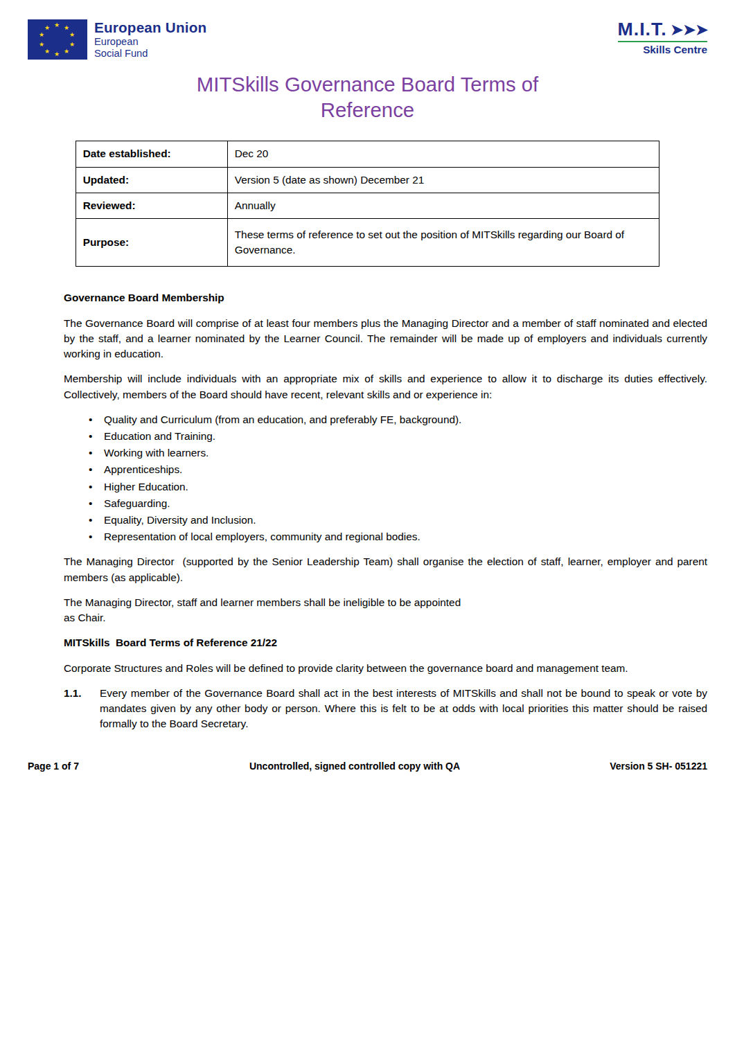★ ★ ★ ★ ★ ★ ★ ★ ★ ★
European Union
European
Social Fund
M.I.T. ➤➤➤
Skills Centre
MITSkills Governance Board Terms of
Reference
| Date established: | Dec 20 |
| Updated: | Version 5 (date as shown) December 21 |
| Reviewed: | Annually |
| Purpose: | These terms of reference to set out the position of MITSkills regarding our Board of Governance. |
Governance Board Membership
The Governance Board will comprise of at least four members plus the Managing Director and a member of staff nominated and elected by the staff, and a learner nominated by the Learner Council. The remainder will be made up of employers and individuals currently working in education.
Membership will include individuals with an appropriate mix of skills and experience to allow it to discharge its duties effectively. Collectively, members of the Board should have recent, relevant skills and or experience in:
Quality and Curriculum (from an education, and preferably FE, background).
Education and Training.
Working with learners.
Apprenticeships.
Higher Education.
Safeguarding.
Equality, Diversity and Inclusion.
Representation of local employers, community and regional bodies.
The Managing Director (supported by the Senior Leadership Team) shall organise the election of staff, learner, employer and parent members (as applicable).
The Managing Director, staff and learner members shall be ineligible to be appointed
as Chair.
MITSkills Board Terms of Reference 21/22
Corporate Structures and Roles will be defined to provide clarity between the governance board and management team.
1.1.
Every member of the Governance Board shall act in the best interests of MITSkills and shall not be bound to speak or vote by mandates given by any other body or person. Where this is felt to be at odds with local priorities this matter should be raised formally to the Board Secretary.
Page 1 of 7
Uncontrolled, signed controlled copy with QA
Version 5 SH- 051221